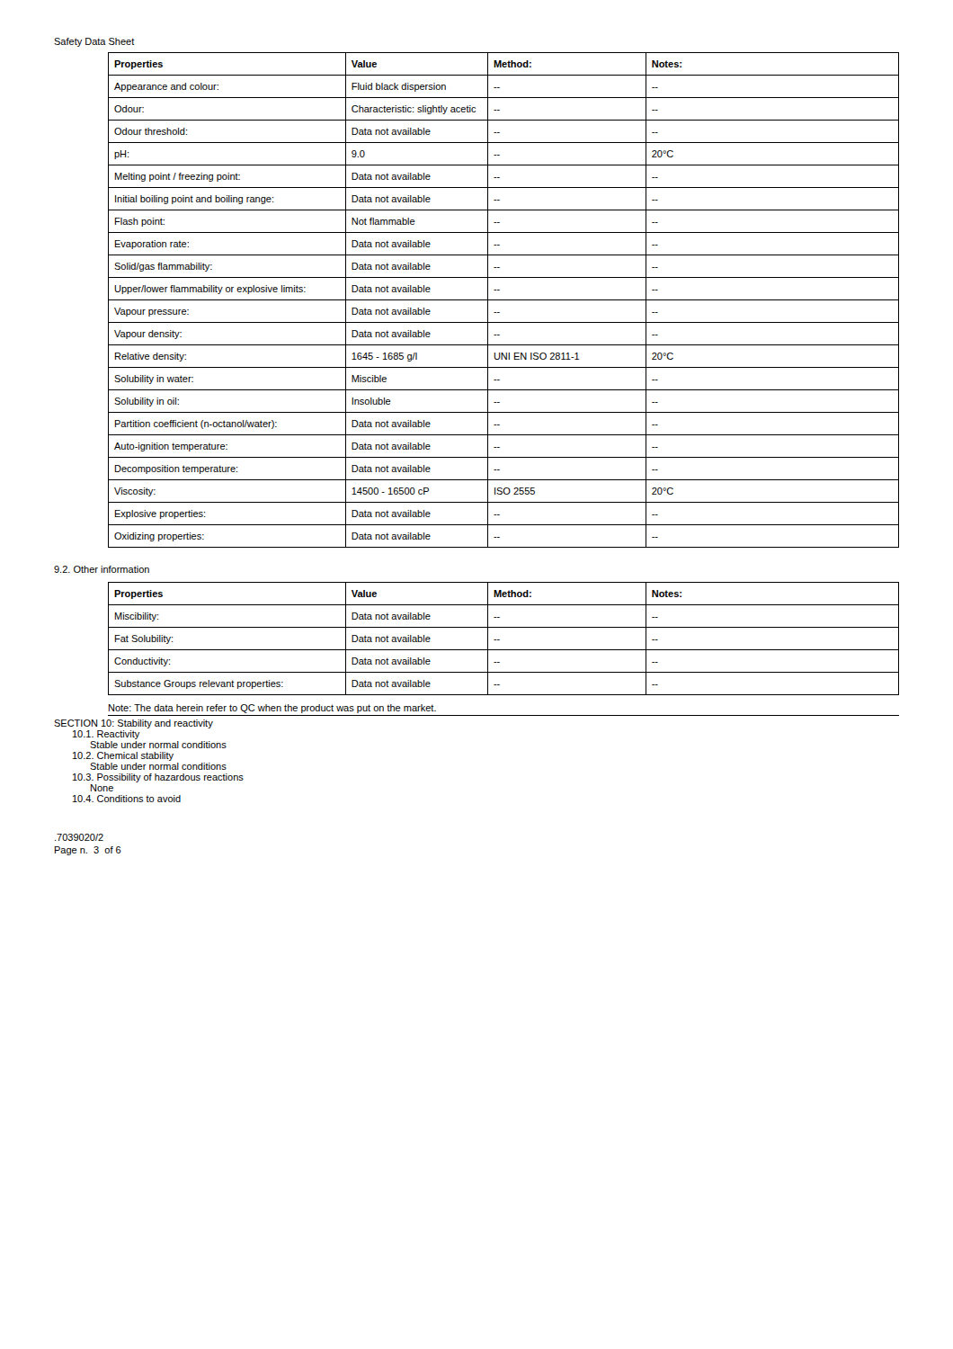Safety Data Sheet
| Properties | Value | Method: | Notes: |
| --- | --- | --- | --- |
| Appearance and colour: | Fluid black dispersion | -- | -- |
| Odour: | Characteristic: slightly acetic | -- | -- |
| Odour threshold: | Data not available | -- | -- |
| pH: | 9.0 | -- | 20°C |
| Melting point / freezing point: | Data not available | -- | -- |
| Initial boiling point and boiling range: | Data not available | -- | -- |
| Flash point: | Not flammable | -- | -- |
| Evaporation rate: | Data not available | -- | -- |
| Solid/gas flammability: | Data not available | -- | -- |
| Upper/lower flammability or explosive limits: | Data not available | -- | -- |
| Vapour pressure: | Data not available | -- | -- |
| Vapour density: | Data not available | -- | -- |
| Relative density: | 1645 - 1685 g/l | UNI EN ISO 2811-1 | 20°C |
| Solubility in water: | Miscible | -- | -- |
| Solubility in oil: | Insoluble | -- | -- |
| Partition coefficient (n-octanol/water): | Data not available | -- | -- |
| Auto-ignition temperature: | Data not available | -- | -- |
| Decomposition temperature: | Data not available | -- | -- |
| Viscosity: | 14500 - 16500 cP | ISO 2555 | 20°C |
| Explosive properties: | Data not available | -- | -- |
| Oxidizing properties: | Data not available | -- | -- |
9.2. Other information
| Properties | Value | Method: | Notes: |
| --- | --- | --- | --- |
| Miscibility: | Data not available | -- | -- |
| Fat Solubility: | Data not available | -- | -- |
| Conductivity: | Data not available | -- | -- |
| Substance Groups relevant properties: | Data not available | -- | -- |
Note: The data herein refer to QC when the product was put on the market.
SECTION 10: Stability and reactivity
10.1. Reactivity
Stable under normal conditions
10.2. Chemical stability
Stable under normal conditions
10.3. Possibility of hazardous reactions
None
10.4. Conditions to avoid
.7039020/2
Page n. 3 of 6